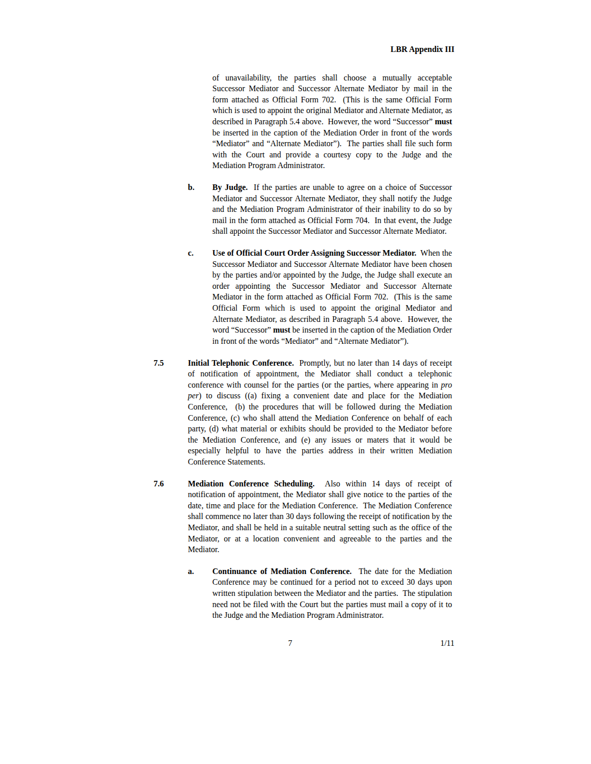LBR Appendix III
of unavailability, the parties shall choose a mutually acceptable Successor Mediator and Successor Alternate Mediator by mail in the form attached as Official Form 702. (This is the same Official Form which is used to appoint the original Mediator and Alternate Mediator, as described in Paragraph 5.4 above. However, the word “Successor” must be inserted in the caption of the Mediation Order in front of the words “Mediator” and “Alternate Mediator”). The parties shall file such form with the Court and provide a courtesy copy to the Judge and the Mediation Program Administrator.
b.
By Judge. If the parties are unable to agree on a choice of Successor Mediator and Successor Alternate Mediator, they shall notify the Judge and the Mediation Program Administrator of their inability to do so by mail in the form attached as Official Form 704. In that event, the Judge shall appoint the Successor Mediator and Successor Alternate Mediator.
c.
Use of Official Court Order Assigning Successor Mediator. When the Successor Mediator and Successor Alternate Mediator have been chosen by the parties and/or appointed by the Judge, the Judge shall execute an order appointing the Successor Mediator and Successor Alternate Mediator in the form attached as Official Form 702. (This is the same Official Form which is used to appoint the original Mediator and Alternate Mediator, as described in Paragraph 5.4 above. However, the word “Successor” must be inserted in the caption of the Mediation Order in front of the words “Mediator” and “Alternate Mediator”).
7.5
Initial Telephonic Conference. Promptly, but no later than 14 days of receipt of notification of appointment, the Mediator shall conduct a telephonic conference with counsel for the parties (or the parties, where appearing in pro per) to discuss ((a) fixing a convenient date and place for the Mediation Conference, (b) the procedures that will be followed during the Mediation Conference, (c) who shall attend the Mediation Conference on behalf of each party, (d) what material or exhibits should be provided to the Mediator before the Mediation Conference, and (e) any issues or maters that it would be especially helpful to have the parties address in their written Mediation Conference Statements.
7.6
Mediation Conference Scheduling. Also within 14 days of receipt of notification of appointment, the Mediator shall give notice to the parties of the date, time and place for the Mediation Conference. The Mediation Conference shall commence no later than 30 days following the receipt of notification by the Mediator, and shall be held in a suitable neutral setting such as the office of the Mediator, or at a location convenient and agreeable to the parties and the Mediator.
a.
Continuance of Mediation Conference. The date for the Mediation Conference may be continued for a period not to exceed 30 days upon written stipulation between the Mediator and the parties. The stipulation need not be filed with the Court but the parties must mail a copy of it to the Judge and the Mediation Program Administrator.
7 1/11